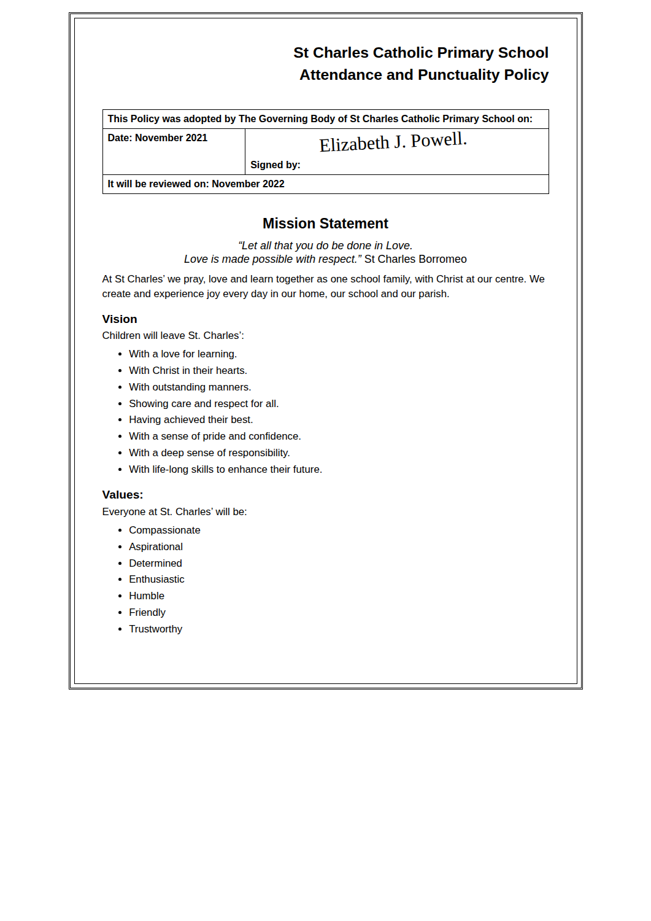St Charles Catholic Primary School
Attendance and Punctuality Policy
| This Policy was adopted by The Governing Body of St Charles Catholic Primary School on: |
| Date: November 2021 | Elizabeth J. Powell. Signed by: |
| It will be reviewed on: November 2022 |
Mission Statement
“Let all that you do be done in Love.
Love is made possible with respect.” St Charles Borromeo
At St Charles’ we pray, love and learn together as one school family, with Christ at our centre. We create and experience joy every day in our home, our school and our parish.
Vision
Children will leave St. Charles’:
With a love for learning.
With Christ in their hearts.
With outstanding manners.
Showing care and respect for all.
Having achieved their best.
With a sense of pride and confidence.
With a deep sense of responsibility.
With life-long skills to enhance their future.
Values:
Everyone at St. Charles’ will be:
Compassionate
Aspirational
Determined
Enthusiastic
Humble
Friendly
Trustworthy